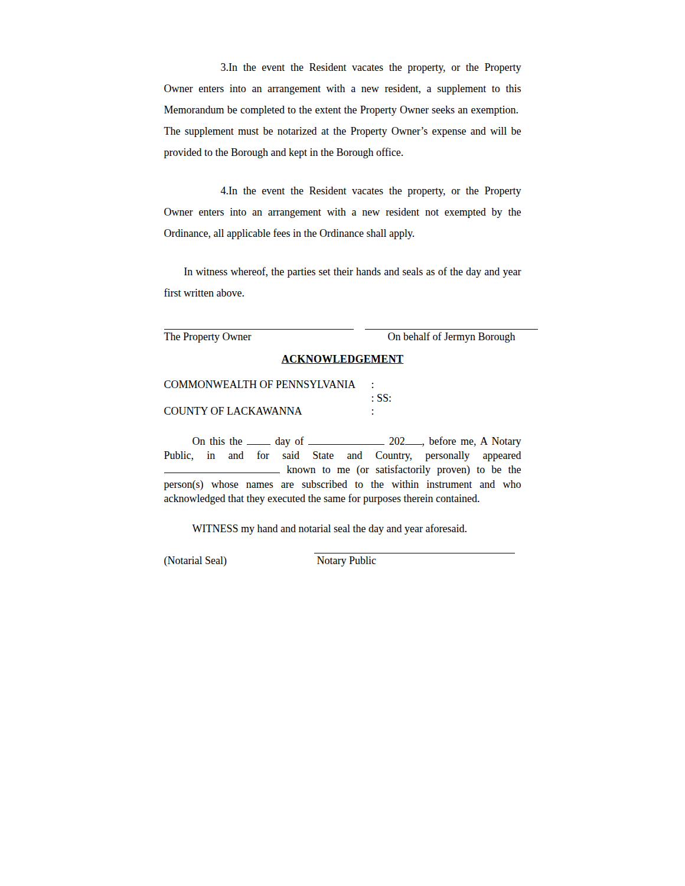3. In the event the Resident vacates the property, or the Property Owner enters into an arrangement with a new resident, a supplement to this Memorandum be completed to the extent the Property Owner seeks an exemption. The supplement must be notarized at the Property Owner’s expense and will be provided to the Borough and kept in the Borough office.
4. In the event the Resident vacates the property, or the Property Owner enters into an arrangement with a new resident not exempted by the Ordinance, all applicable fees in the Ordinance shall apply.
In witness whereof, the parties set their hands and seals as of the day and year first written above.
| The Property Owner | | On behalf of Jermyn Borough |
ACKNOWLEDGEMENT
| COMMONWEALTH OF PENNSYLVANIA | : |
| | : SS: |
| COUNTY OF LACKAWANNA | : |
On this the day of 202 , before me, A Notary Public, in and for said State and Country, personally appeared known to me (or satisfactorily proven) to be the person(s) whose names are subscribed to the within instrument and who acknowledged that they executed the same for purposes therein contained.
WITNESS my hand and notarial seal the day and year aforesaid.
| (Notarial Seal) | Notary Public |